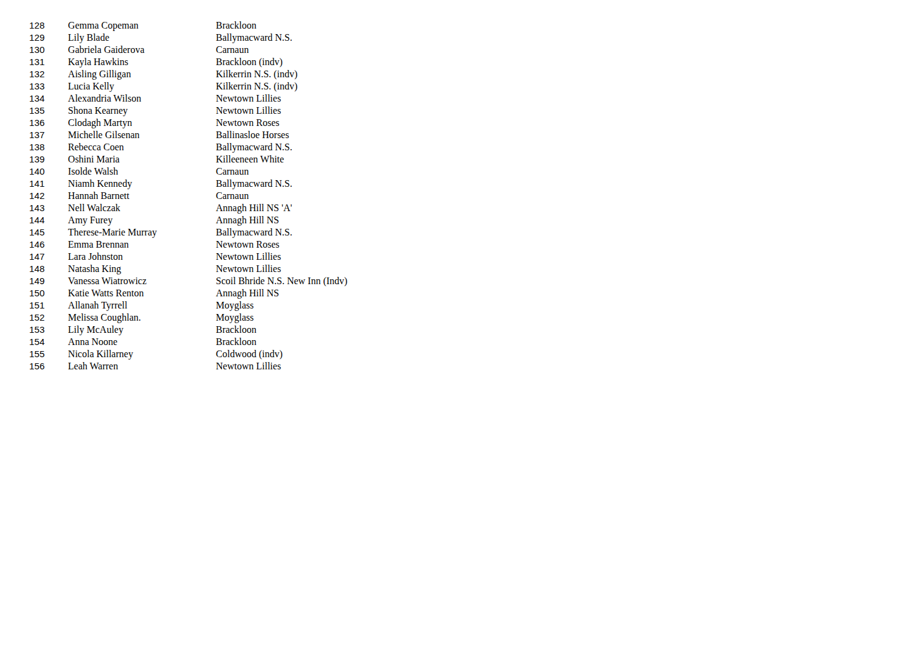| 128 | Gemma Copeman | Brackloon |
| 129 | Lily Blade | Ballymacward N.S. |
| 130 | Gabriela Gaiderova | Carnaun |
| 131 | Kayla Hawkins | Brackloon (indv) |
| 132 | Aisling Gilligan | Kilkerrin N.S. (indv) |
| 133 | Lucia Kelly | Kilkerrin N.S. (indv) |
| 134 | Alexandria Wilson | Newtown Lillies |
| 135 | Shona Kearney | Newtown Lillies |
| 136 | Clodagh Martyn | Newtown Roses |
| 137 | Michelle Gilsenan | Ballinasloe Horses |
| 138 | Rebecca Coen | Ballymacward N.S. |
| 139 | Oshini Maria | Killeeneen White |
| 140 | Isolde Walsh | Carnaun |
| 141 | Niamh Kennedy | Ballymacward N.S. |
| 142 | Hannah Barnett | Carnaun |
| 143 | Nell Walczak | Annagh Hill NS 'A' |
| 144 | Amy Furey | Annagh Hill NS |
| 145 | Therese-Marie Murray | Ballymacward N.S. |
| 146 | Emma Brennan | Newtown Roses |
| 147 | Lara Johnston | Newtown Lillies |
| 148 | Natasha King | Newtown Lillies |
| 149 | Vanessa Wiatrowicz | Scoil Bhride N.S. New Inn (Indv) |
| 150 | Katie Watts Renton | Annagh Hill NS |
| 151 | Allanah Tyrrell | Moyglass |
| 152 | Melissa Coughlan. | Moyglass |
| 153 | Lily McAuley | Brackloon |
| 154 | Anna Noone | Brackloon |
| 155 | Nicola Killarney | Coldwood (indv) |
| 156 | Leah Warren | Newtown Lillies |